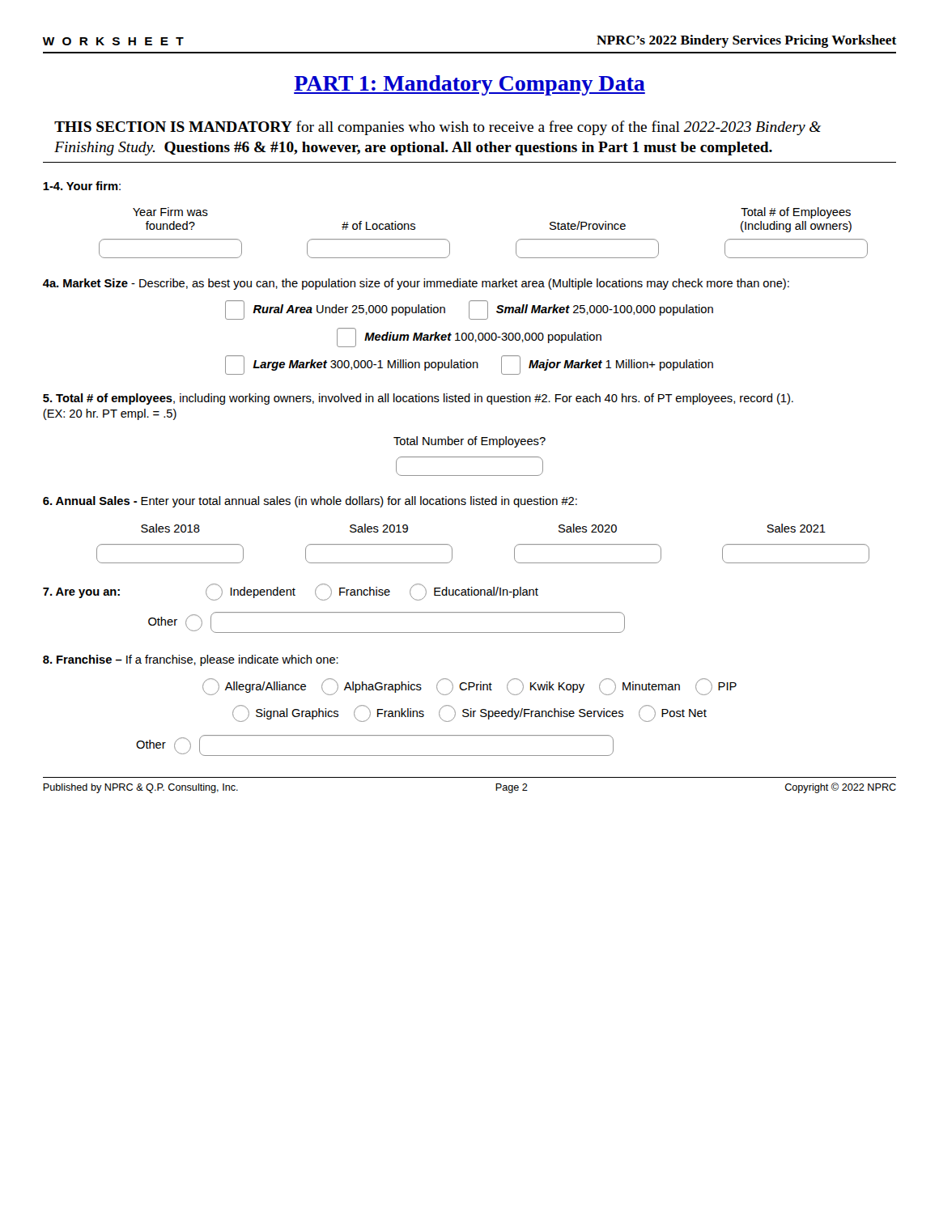W O R K S H E E T
NPRC’s 2022 Bindery Services Pricing Worksheet
PART 1: Mandatory Company Data
THIS SECTION IS MANDATORY for all companies who wish to receive a free copy of the final 2022-2023 Bindery & Finishing Study. Questions #6 & #10, however, are optional. All other questions in Part 1 must be completed.
1-4. Your firm:
Year Firm was
founded?
# of Locations
State/Province
Total # of Employees
(Including all owners)
4a. Market Size - Describe, as best you can, the population size of your immediate market area (Multiple locations may check more than one):
Rural Area Under 25,000 population
Small Market 25,000-100,000 population
Medium Market 100,000-300,000 population
Large Market 300,000-1 Million population
Major Market 1 Million+ population
5. Total # of employees, including working owners, involved in all locations listed in question #2. For each 40 hrs. of PT employees, record (1).
(EX: 20 hr. PT empl. = .5)
Total Number of Employees?
6. Annual Sales - Enter your total annual sales (in whole dollars) for all locations listed in question #2:
Sales 2018
Sales 2019
Sales 2020
Sales 2021
7. Are you an:
Independent
Franchise
Educational/In-plant
Other
8. Franchise – If a franchise, please indicate which one:
Allegra/Alliance
AlphaGraphics
CPrint
Kwik Kopy
Minuteman
PIP
Signal Graphics
Franklins
Sir Speedy/Franchise Services
Post Net
Other
Published by NPRC & Q.P. Consulting, Inc.
Page 2
Copyright © 2022 NPRC